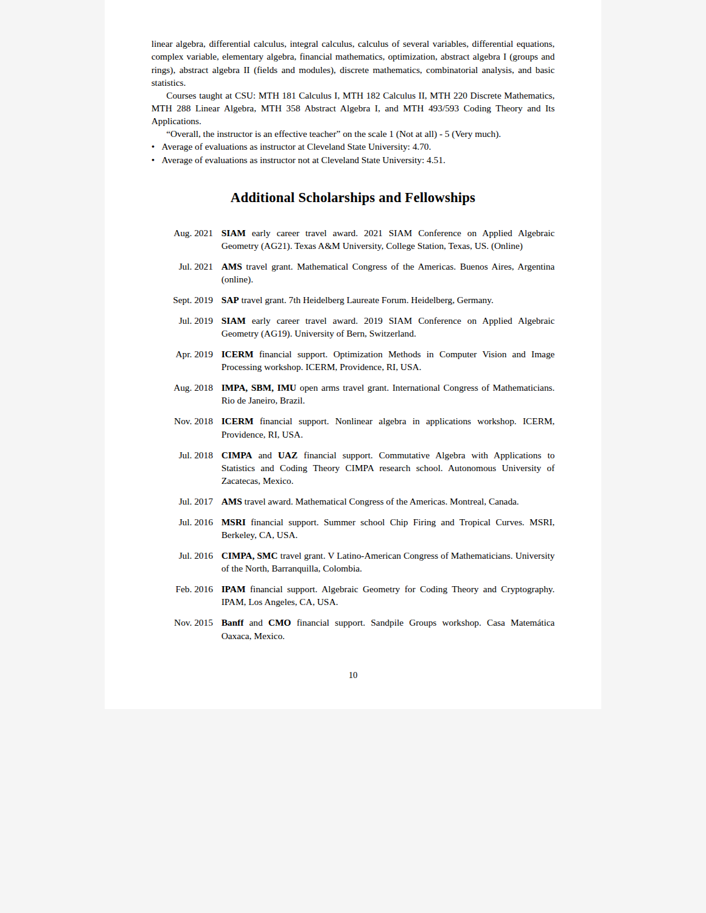linear algebra, differential calculus, integral calculus, calculus of several variables, differential equations, complex variable, elementary algebra, financial mathematics, optimization, abstract algebra I (groups and rings), abstract algebra II (fields and modules), discrete mathematics, combinatorial analysis, and basic statistics.
Courses taught at CSU: MTH 181 Calculus I, MTH 182 Calculus II, MTH 220 Discrete Mathematics, MTH 288 Linear Algebra, MTH 358 Abstract Algebra I, and MTH 493/593 Coding Theory and Its Applications.
“Overall, the instructor is an effective teacher” on the scale 1 (Not at all) - 5 (Very much).
Average of evaluations as instructor at Cleveland State University: 4.70.
Average of evaluations as instructor not at Cleveland State University: 4.51.
Additional Scholarships and Fellowships
| Aug. 2021 | SIAM early career travel award. 2021 SIAM Conference on Applied Algebraic Geometry (AG21). Texas A&M University, College Station, Texas, US. (Online) |
| Jul. 2021 | AMS travel grant. Mathematical Congress of the Americas. Buenos Aires, Argentina (online). |
| Sept. 2019 | SAP travel grant. 7th Heidelberg Laureate Forum. Heidelberg, Germany. |
| Jul. 2019 | SIAM early career travel award. 2019 SIAM Conference on Applied Algebraic Geometry (AG19). University of Bern, Switzerland. |
| Apr. 2019 | ICERM financial support. Optimization Methods in Computer Vision and Image Processing workshop. ICERM, Providence, RI, USA. |
| Aug. 2018 | IMPA, SBM, IMU open arms travel grant. International Congress of Mathematicians. Rio de Janeiro, Brazil. |
| Nov. 2018 | ICERM financial support. Nonlinear algebra in applications workshop. ICERM, Providence, RI, USA. |
| Jul. 2018 | CIMPA and UAZ financial support. Commutative Algebra with Applications to Statistics and Coding Theory CIMPA research school. Autonomous University of Zacatecas, Mexico. |
| Jul. 2017 | AMS travel award. Mathematical Congress of the Americas. Montreal, Canada. |
| Jul. 2016 | MSRI financial support. Summer school Chip Firing and Tropical Curves. MSRI, Berkeley, CA, USA. |
| Jul. 2016 | CIMPA, SMC travel grant. V Latino-American Congress of Mathematicians. University of the North, Barranquilla, Colombia. |
| Feb. 2016 | IPAM financial support. Algebraic Geometry for Coding Theory and Cryptography. IPAM, Los Angeles, CA, USA. |
| Nov. 2015 | Banff and CMO financial support. Sandpile Groups workshop. Casa Matemática Oaxaca, Mexico. |
10